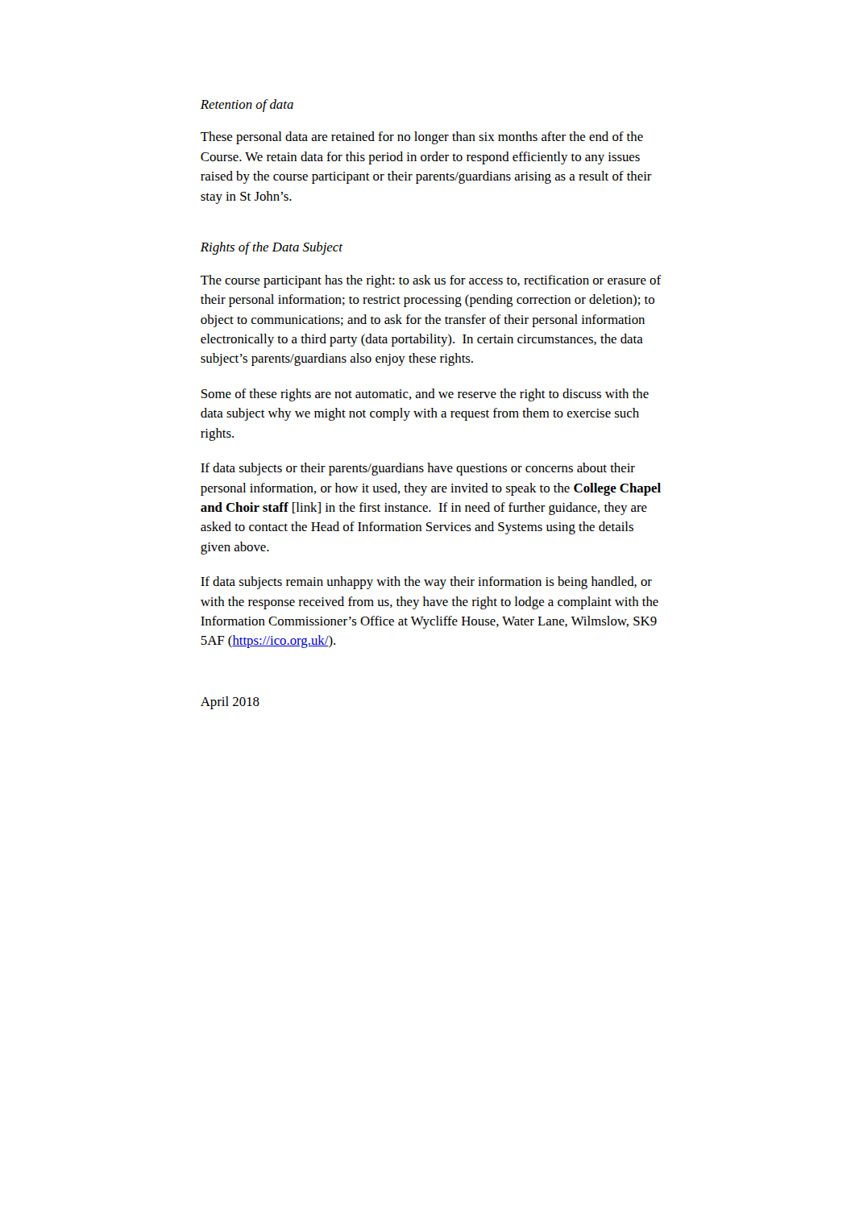Retention of data
These personal data are retained for no longer than six months after the end of the Course. We retain data for this period in order to respond efficiently to any issues raised by the course participant or their parents/guardians arising as a result of their stay in St John’s.
Rights of the Data Subject
The course participant has the right: to ask us for access to, rectification or erasure of their personal information; to restrict processing (pending correction or deletion); to object to communications; and to ask for the transfer of their personal information electronically to a third party (data portability). In certain circumstances, the data subject’s parents/guardians also enjoy these rights.
Some of these rights are not automatic, and we reserve the right to discuss with the data subject why we might not comply with a request from them to exercise such rights.
If data subjects or their parents/guardians have questions or concerns about their personal information, or how it used, they are invited to speak to the College Chapel and Choir staff [link] in the first instance. If in need of further guidance, they are asked to contact the Head of Information Services and Systems using the details given above.
If data subjects remain unhappy with the way their information is being handled, or with the response received from us, they have the right to lodge a complaint with the Information Commissioner’s Office at Wycliffe House, Water Lane, Wilmslow, SK9 5AF (https://ico.org.uk/).
April 2018